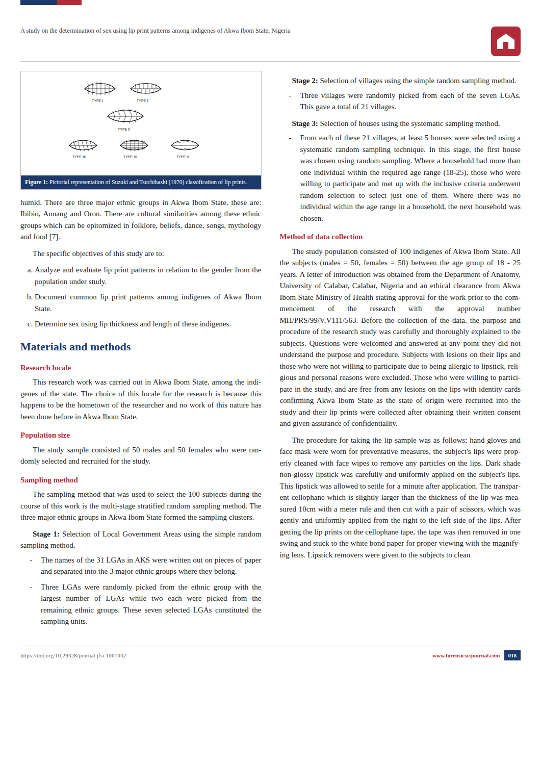A study on the determination of sex using lip print patterns among indigenes of Akwa Ibom State, Nigeria
TYPE I TYPE I' TYPE II TYPE III TYPE IV TYPE V
Figure 1: Pictorial representation of Suzuki and Tsuchihashi (1970) classification of lip prints.
humid. There are three major ethnic groups in Akwa Ibom State, these are: Ibibio, Annang and Oron. There are cultural similarities among these ethnic groups which can be epitomized in folklore, beliefs, dance, songs, mythology and food [7].
The specific objectives of this study are to:
Analyze and evaluate lip print patterns in relation to the gender from the population under study.
Document common lip print patterns among indigenes of Akwa Ibom State.
Determine sex using lip thickness and length of these indigenes.
Materials and methods
Research locale
This research work was carried out in Akwa Ibom State, among the indigenes of the state. The choice of this locale for the research is because this happens to be the hometown of the researcher and no work of this nature has been done before in Akwa Ibom State.
Population size
The study sample consisted of 50 males and 50 females who were randomly selected and recruited for the study.
Sampling method
The sampling method that was used to select the 100 subjects during the course of this work is the multi-stage stratified random sampling method. The three major ethnic groups in Akwa Ibom State formed the sampling clusters.
Stage 1: Selection of Local Government Areas using the simple random sampling method.
The names of the 31 LGAs in AKS were written out on pieces of paper and separated into the 3 major ethnic groups where they belong.
Three LGAs were randomly picked from the ethnic group with the largest number of LGAs while two each were picked from the remaining ethnic groups. These seven selected LGAs constituted the sampling units.
Stage 2: Selection of villages using the simple random sampling method.
Three villages were randomly picked from each of the seven LGAs. This gave a total of 21 villages.
Stage 3: Selection of houses using the systematic sampling method.
From each of these 21 villages, at least 5 houses were selected using a systematic random sampling technique. In this stage, the first house was chosen using random sampling. Where a household had more than one individual within the required age range (18-25), those who were willing to participate and met up with the inclusive criteria underwent random selection to select just one of them. Where there was no individual within the age range in a household, the next household was chosen.
Method of data collection
The study population consisted of 100 indigenes of Akwa Ibom State. All the subjects (males = 50, females = 50) between the age group of 18 - 25 years. A letter of introduction was obtained from the Department of Anatomy, University of Calabar, Calabar, Nigeria and an ethical clearance from Akwa Ibom State Ministry of Health stating approval for the work prior to the commencement of the research with the approval number MH/PRS/99/V.V111/563. Before the collection of the data, the purpose and procedure of the research study was carefully and thoroughly explained to the subjects. Questions were welcomed and answered at any point they did not understand the purpose and procedure. Subjects with lesions on their lips and those who were not willing to participate due to being allergic to lipstick, religious and personal reasons were excluded. Those who were willing to participate in the study, and are free from any lesions on the lips with identity cards confirming Akwa Ibom State as the state of origin were recruited into the study and their lip prints were collected after obtaining their written consent and given assurance of confidentiality.
The procedure for taking the lip sample was as follows; hand gloves and face mask were worn for preventative measures, the subject's lips were properly cleaned with face wipes to remove any particles on the lips. Dark shade non-glossy lipstick was carefully and uniformly applied on the subject's lips. This lipstick was allowed to settle for a minute after application. The transparent cellophane which is slightly larger than the thickness of the lip was measured 10cm with a meter rule and then cut with a pair of scissors, which was gently and uniformly applied from the right to the left side of the lips. After getting the lip prints on the cellophane tape, the tape was then removed in one swing and stuck to the white bond paper for proper viewing with the magnifying lens. Lipstick removers were given to the subjects to clean
https://doi.org/10.29328/journal.jfsr.1001032
www.forensicscijournal.com 018